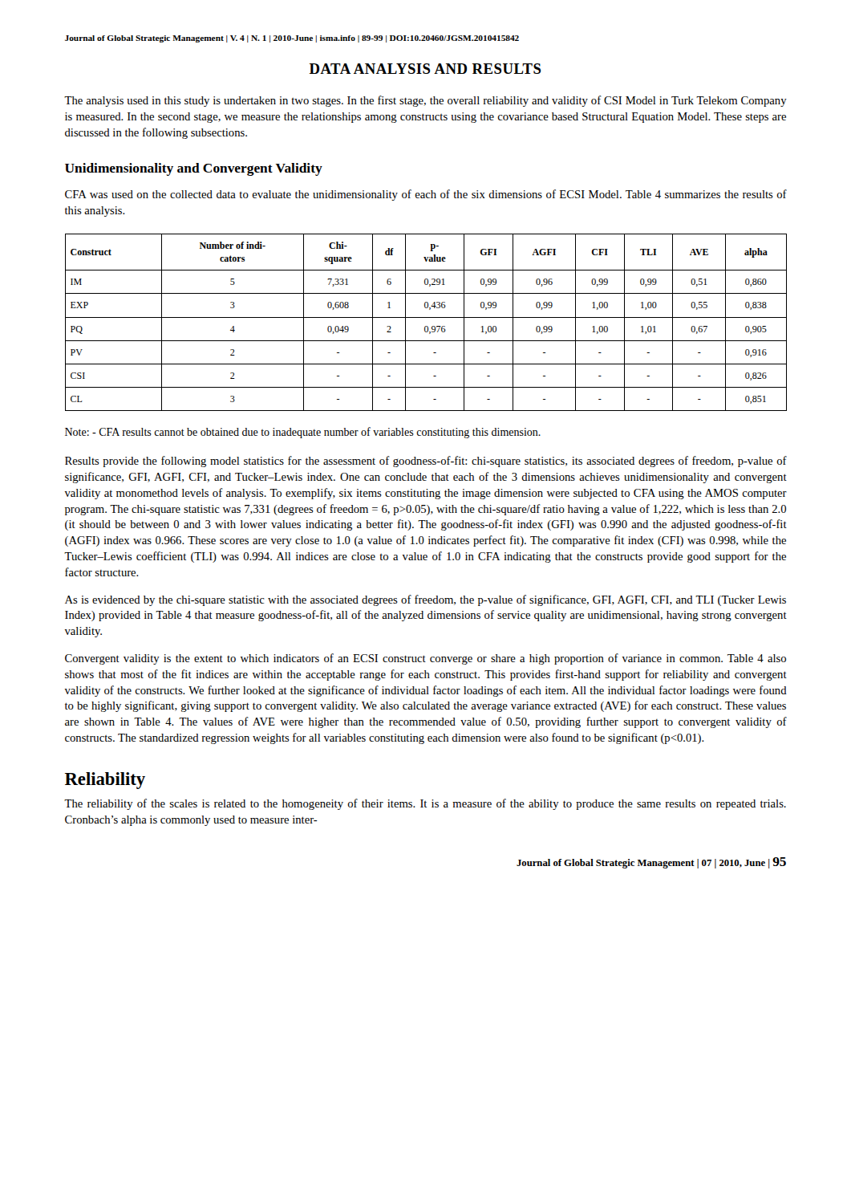Journal of Global Strategic Management | V. 4 | N. 1 | 2010-June | isma.info | 89-99 | DOI:10.20460/JGSM.2010415842
DATA ANALYSIS AND RESULTS
The analysis used in this study is undertaken in two stages. In the first stage, the overall reliability and validity of CSI Model in Turk Telekom Company is measured. In the second stage, we measure the relationships among constructs using the covariance based Structural Equation Model. These steps are discussed in the following subsections.
Unidimensionality and Convergent Validity
CFA was used on the collected data to evaluate the unidimensionality of each of the six dimensions of ECSI Model. Table 4 summarizes the results of this analysis.
| Construct | Number of indi- cators | Chi- square | df | p- value | GFI | AGFI | CFI | TLI | AVE | alpha |
| --- | --- | --- | --- | --- | --- | --- | --- | --- | --- | --- |
| IM | 5 | 7,331 | 6 | 0,291 | 0,99 | 0,96 | 0,99 | 0,99 | 0,51 | 0,860 |
| EXP | 3 | 0,608 | 1 | 0,436 | 0,99 | 0,99 | 1,00 | 1,00 | 0,55 | 0,838 |
| PQ | 4 | 0,049 | 2 | 0,976 | 1,00 | 0,99 | 1,00 | 1,01 | 0,67 | 0,905 |
| PV | 2 | - | - | - | - | - | - | - | - | 0,916 |
| CSI | 2 | - | - | - | - | - | - | - | - | 0,826 |
| CL | 3 | - | - | - | - | - | - | - | - | 0,851 |
Note: - CFA results cannot be obtained due to inadequate number of variables constituting this dimension.
Results provide the following model statistics for the assessment of goodness-of-fit: chi-square statistics, its associated degrees of freedom, p-value of significance, GFI, AGFI, CFI, and Tucker–Lewis index. One can conclude that each of the 3 dimensions achieves unidimensionality and convergent validity at monomethod levels of analysis. To exemplify, six items constituting the image dimension were subjected to CFA using the AMOS computer program. The chi-square statistic was 7,331 (degrees of freedom = 6, p>0.05), with the chi-square/df ratio having a value of 1,222, which is less than 2.0 (it should be between 0 and 3 with lower values indicating a better fit). The goodness-of-fit index (GFI) was 0.990 and the adjusted goodness-of-fit (AGFI) index was 0.966. These scores are very close to 1.0 (a value of 1.0 indicates perfect fit). The comparative fit index (CFI) was 0.998, while the Tucker–Lewis coefficient (TLI) was 0.994. All indices are close to a value of 1.0 in CFA indicating that the constructs provide good support for the factor structure.
As is evidenced by the chi-square statistic with the associated degrees of freedom, the p-value of significance, GFI, AGFI, CFI, and TLI (Tucker Lewis Index) provided in Table 4 that measure goodness-of-fit, all of the analyzed dimensions of service quality are unidimensional, having strong convergent validity.
Convergent validity is the extent to which indicators of an ECSI construct converge or share a high proportion of variance in common. Table 4 also shows that most of the fit indices are within the acceptable range for each construct. This provides first-hand support for reliability and convergent validity of the constructs. We further looked at the significance of individual factor loadings of each item. All the individual factor loadings were found to be highly significant, giving support to convergent validity. We also calculated the average variance extracted (AVE) for each construct. These values are shown in Table 4. The values of AVE were higher than the recommended value of 0.50, providing further support to convergent validity of constructs. The standardized regression weights for all variables constituting each dimension were also found to be significant (p<0.01).
Reliability
The reliability of the scales is related to the homogeneity of their items. It is a measure of the ability to produce the same results on repeated trials. Cronbach’s alpha is commonly used to measure inter-
Journal of Global Strategic Management | 07 | 2010, June | 95